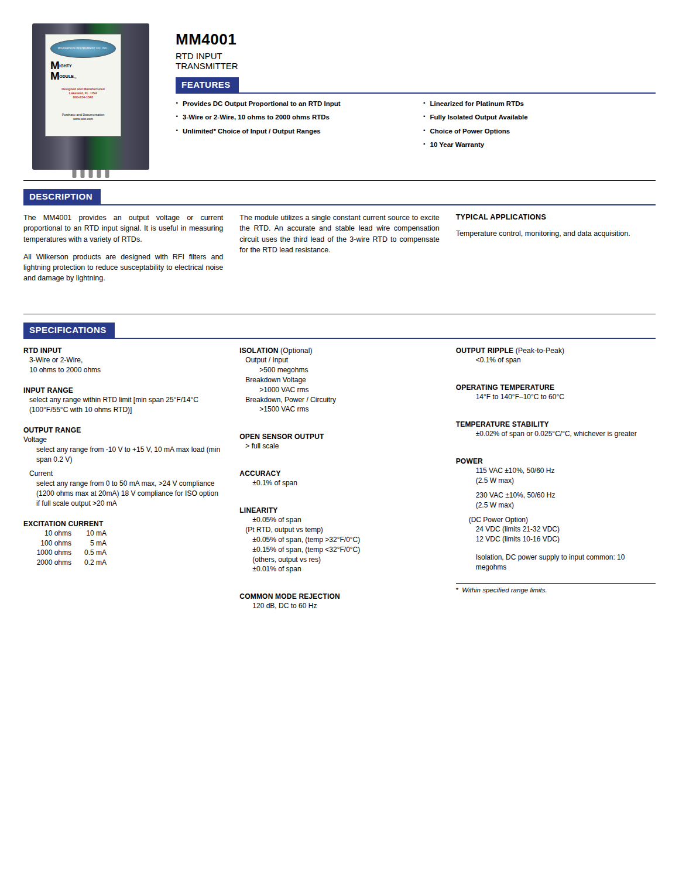WILKERSON INSTRUMENT CO. INC.
MIGHTY
MODULE™
Designed and Manufactured
Lakeland, FL USA
800-234-1343
Purchase and Documentation
www.wici.com
MM4001
RTD INPUT
TRANSMITTER
FEATURES
Provides DC Output Proportional to an RTD Input
3-Wire or 2-Wire, 10 ohms to 2000 ohms RTDs
Unlimited* Choice of Input / Output Ranges
Linearized for Platinum RTDs
Fully Isolated Output Available
Choice of Power Options
10 Year Warranty
DESCRIPTION
The MM4001 provides an output voltage or current proportional to an RTD input signal. It is useful in measuring temperatures with a variety of RTDs.
All Wilkerson products are designed with RFI filters and lightning protection to reduce susceptability to electrical noise and damage by lightning.
The module utilizes a single constant current source to excite the RTD. An accurate and stable lead wire compensation circuit uses the third lead of the 3-wire RTD to compensate for the RTD lead resistance.
TYPICAL APPLICATIONS
Temperature control, monitoring, and data acquisition.
SPECIFICATIONS
RTD INPUT
3-Wire or 2-Wire,
10 ohms to 2000 ohms
INPUT RANGE
select any range within RTD limit [min span 25°F/14°C (100°F/55°C with 10 ohms RTD)]
OUTPUT RANGE
Voltage
select any range from -10 V to +15 V, 10 mA max load (min span 0.2 V)
Current
select any range from 0 to 50 mA max, >24 V compliance (1200 ohms max at 20mA) 18 V compliance for ISO option if full scale output >20 mA
EXCITATION CURRENT
10 ohms 10 mA
100 ohms 5 mA
1000 ohms 0.5 mA
2000 ohms 0.2 mA
ISOLATION (Optional)
Output / Input
>500 megohms
Breakdown Voltage
>1000 VAC rms
Breakdown, Power / Circuitry
>1500 VAC rms
OPEN SENSOR OUTPUT
> full scale
ACCURACY
±0.1% of span
LINEARITY
±0.05% of span
(Pt RTD, output vs temp)
±0.05% of span, (temp >32°F/0°C)
±0.15% of span, (temp <32°F/0°C)
(others, output vs res)
±0.01% of span
COMMON MODE REJECTION
120 dB, DC to 60 Hz
OUTPUT RIPPLE (Peak-to-Peak)
<0.1% of span
OPERATING TEMPERATURE
14°F to 140°F–10°C to 60°C
TEMPERATURE STABILITY
±0.02% of span or 0.025°C/°C, whichever is greater
POWER
115 VAC ±10%, 50/60 Hz
(2.5 W max)
230 VAC ±10%, 50/60 Hz
(2.5 W max)
(DC Power Option)
24 VDC (limits 21-32 VDC)
12 VDC (limits 10-16 VDC)
Isolation, DC power supply to input common: 10 megohms
*Within specified range limits.